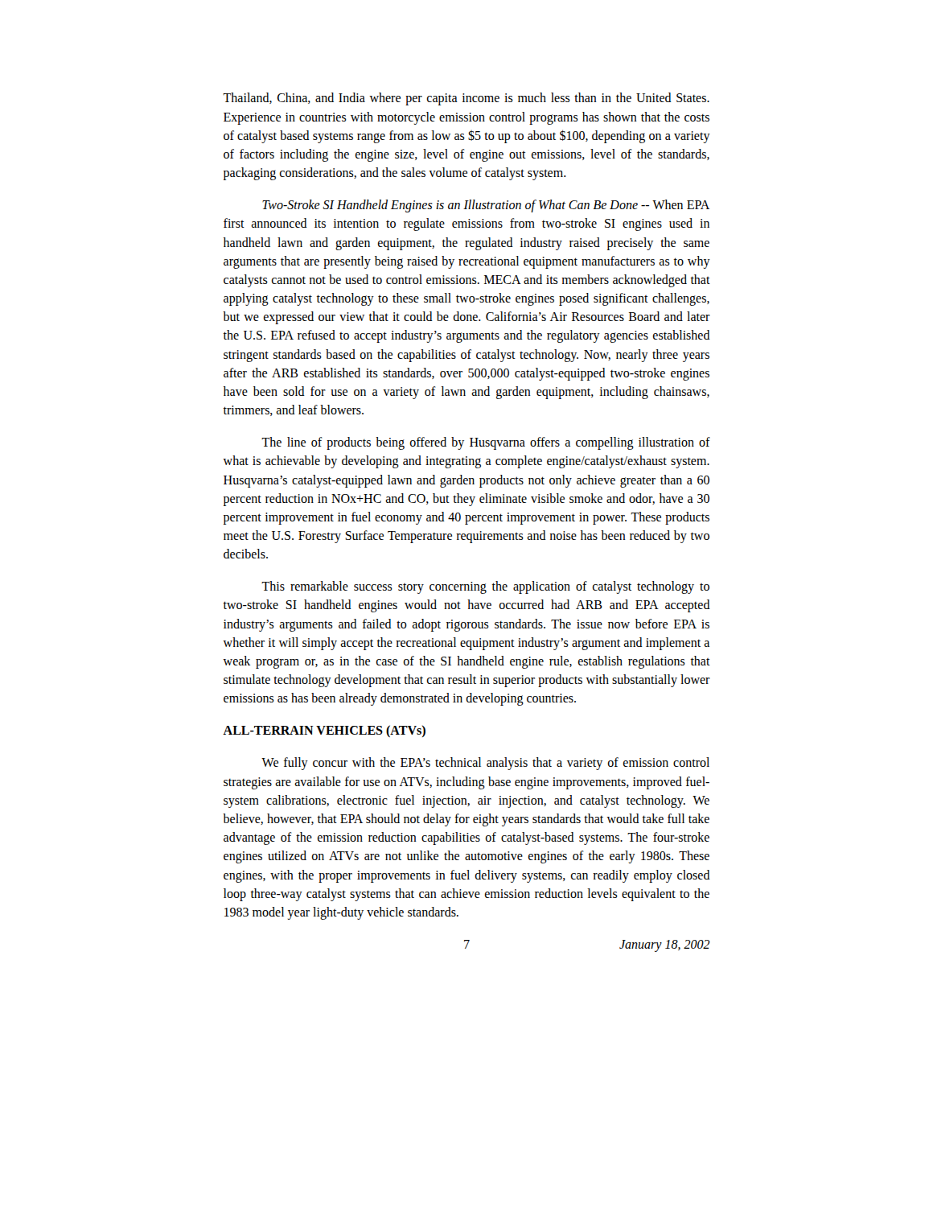Thailand, China, and India where per capita income is much less than in the United States. Experience in countries with motorcycle emission control programs has shown that the costs of catalyst based systems range from as low as $5 to up to about $100, depending on a variety of factors including the engine size, level of engine out emissions, level of the standards, packaging considerations, and the sales volume of catalyst system.
Two-Stroke SI Handheld Engines is an Illustration of What Can Be Done -- When EPA first announced its intention to regulate emissions from two-stroke SI engines used in handheld lawn and garden equipment, the regulated industry raised precisely the same arguments that are presently being raised by recreational equipment manufacturers as to why catalysts cannot not be used to control emissions. MECA and its members acknowledged that applying catalyst technology to these small two-stroke engines posed significant challenges, but we expressed our view that it could be done. California’s Air Resources Board and later the U.S. EPA refused to accept industry’s arguments and the regulatory agencies established stringent standards based on the capabilities of catalyst technology. Now, nearly three years after the ARB established its standards, over 500,000 catalyst-equipped two-stroke engines have been sold for use on a variety of lawn and garden equipment, including chainsaws, trimmers, and leaf blowers.
The line of products being offered by Husqvarna offers a compelling illustration of what is achievable by developing and integrating a complete engine/catalyst/exhaust system. Husqvarna’s catalyst-equipped lawn and garden products not only achieve greater than a 60 percent reduction in NOx+HC and CO, but they eliminate visible smoke and odor, have a 30 percent improvement in fuel economy and 40 percent improvement in power. These products meet the U.S. Forestry Surface Temperature requirements and noise has been reduced by two decibels.
This remarkable success story concerning the application of catalyst technology to two-stroke SI handheld engines would not have occurred had ARB and EPA accepted industry’s arguments and failed to adopt rigorous standards. The issue now before EPA is whether it will simply accept the recreational equipment industry’s argument and implement a weak program or, as in the case of the SI handheld engine rule, establish regulations that stimulate technology development that can result in superior products with substantially lower emissions as has been already demonstrated in developing countries.
ALL-TERRAIN VEHICLES (ATVs)
We fully concur with the EPA’s technical analysis that a variety of emission control strategies are available for use on ATVs, including base engine improvements, improved fuel-system calibrations, electronic fuel injection, air injection, and catalyst technology. We believe, however, that EPA should not delay for eight years standards that would take full take advantage of the emission reduction capabilities of catalyst-based systems. The four-stroke engines utilized on ATVs are not unlike the automotive engines of the early 1980s. These engines, with the proper improvements in fuel delivery systems, can readily employ closed loop three-way catalyst systems that can achieve emission reduction levels equivalent to the 1983 model year light-duty vehicle standards.
7 January 18, 2002